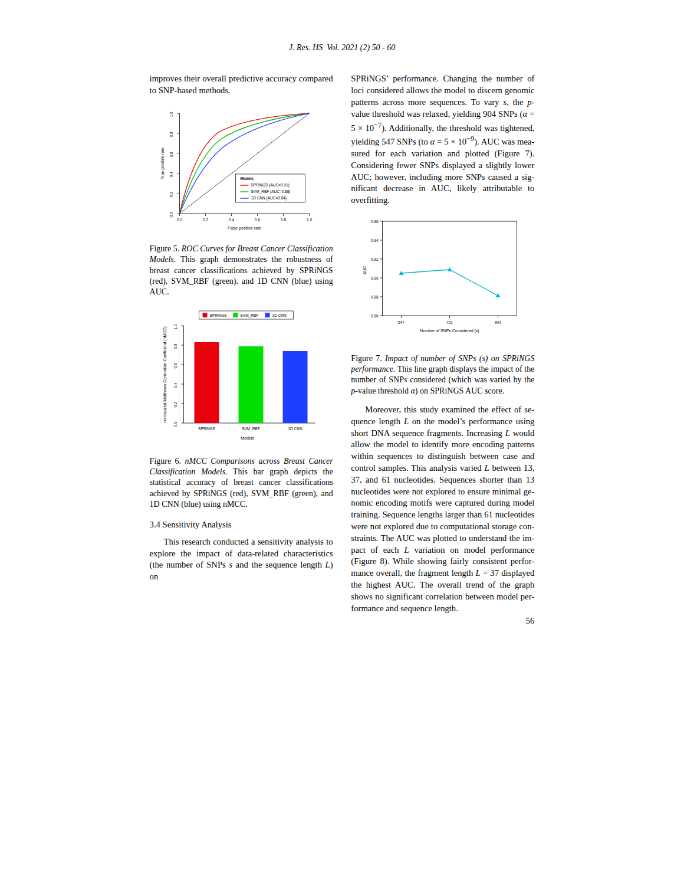J. Res. HS Vol. 2021 (2) 50 - 60
improves their overall predictive accuracy compared to SNP-based methods.
0.0 0.2 0.4 0.6 0.8 1.0 0.0 0.2 0.4 0.6 0.8 1.0 False positive rate True positive rate Models SPRiNGS (AUC=0.91) SVM_RBF (AUC=0.88) 1D CNN (AUC=0.84)
Figure 5. ROC Curves for Breast Cancer Classification Models. This graph demonstrates the robustness of breast cancer classifications achieved by SPRiNGS (red), SVM_RBF (green), and 1D CNN (blue) using AUC.
SPRiNGS SVM_RBF 1D CNN 0.0 0.2 0.4 0.6 0.8 1.0 normalized Matthews Correlation Coefficient (nMCC) SPRiNGS SVM_RBF 1D CNN Models
Figure 6. nMCC Comparisons across Breast Cancer Classification Models. This bar graph depicts the statistical accuracy of breast cancer classifications achieved by SPRiNGS (red), SVM_RBF (green), and 1D CNN (blue) using nMCC.
3.4 Sensitivity Analysis
This research conducted a sensitivity analysis to explore the impact of data-related characteristics (the number of SNPs s and the sequence length L) on
SPRiNGS’ performance. Changing the number of loci considered allows the model to discern genomic patterns across more sequences. To vary s, the p-value threshold was relaxed, yielding 904 SNPs (α = 5 × 10−7). Additionally, the threshold was tightened, yielding 547 SNPs (to α = 5 × 10−9). AUC was measured for each variation and plotted (Figure 7). Considering fewer SNPs displayed a slightly lower AUC; however, including more SNPs caused a significant decrease in AUC, likely attributable to overfitting.
0.86 0.88 0.90 0.92 0.94 0.96 547 721 904 Number of SNPs Considered (s) AUC
Figure 7. Impact of number of SNPs (s) on SPRiNGS performance. This line graph displays the impact of the number of SNPs considered (which was varied by the p-value threshold α) on SPRiNGS AUC score.
Moreover, this study examined the effect of sequence length L on the model’s performance using short DNA sequence fragments. Increasing L would allow the model to identify more encoding patterns within sequences to distinguish between case and control samples. This analysis varied L between 13, 37, and 61 nucleotides. Sequences shorter than 13 nucleotides were not explored to ensure minimal genomic encoding motifs were captured during model training. Sequence lengths larger than 61 nucleotides were not explored due to computational storage constraints. The AUC was plotted to understand the impact of each L variation on model performance (Figure 8). While showing fairly consistent performance overall, the fragment length L = 37 displayed the highest AUC. The overall trend of the graph shows no significant correlation between model performance and sequence length.
56